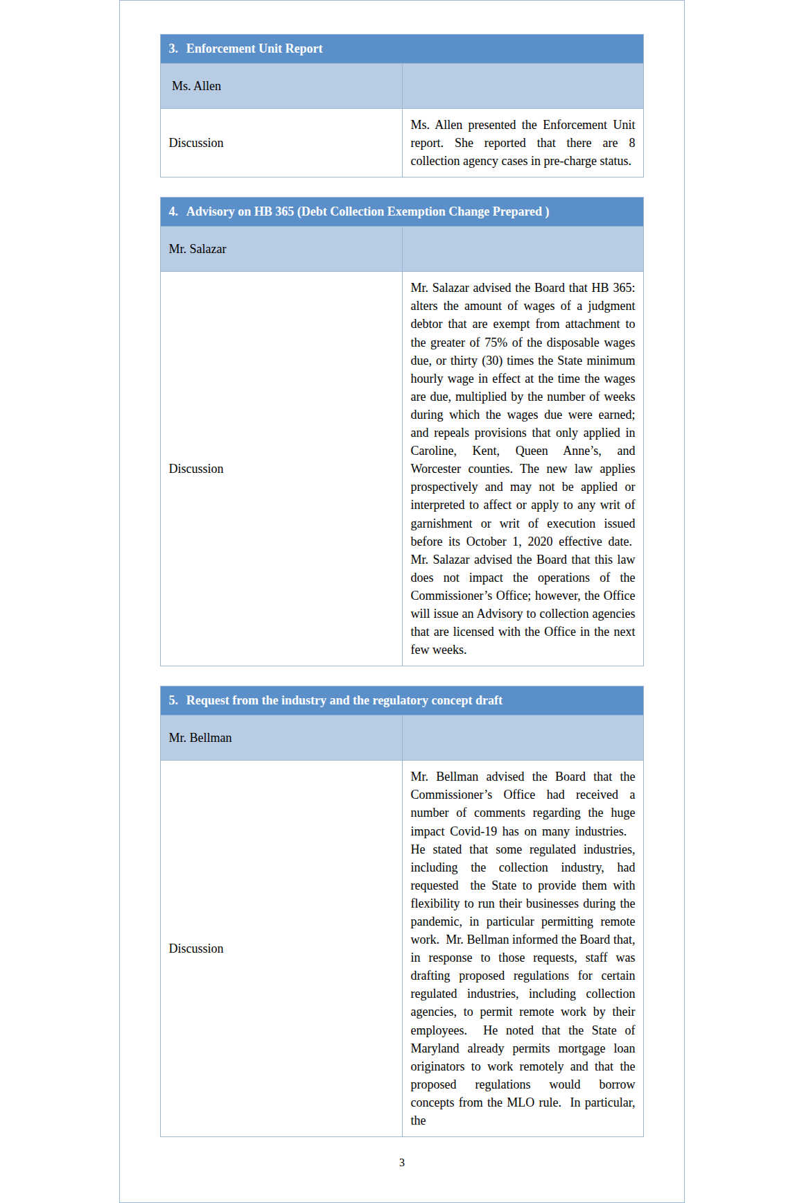| 3. Enforcement Unit Report |
| Ms. Allen | |
| Discussion | Ms. Allen presented the Enforcement Unit report. She reported that there are 8 collection agency cases in pre-charge status. |
| 4. Advisory on HB 365 (Debt Collection Exemption Change Prepared ) |
| Mr. Salazar | |
| Discussion | Mr. Salazar advised the Board that HB 365: alters the amount of wages of a judgment debtor that are exempt from attachment to the greater of 75% of the disposable wages due, or thirty (30) times the State minimum hourly wage in effect at the time the wages are due, multiplied by the number of weeks during which the wages due were earned; and repeals provisions that only applied in Caroline, Kent, Queen Anne’s, and Worcester counties. The new law applies prospectively and may not be applied or interpreted to affect or apply to any writ of garnishment or writ of execution issued before its October 1, 2020 effective date. Mr. Salazar advised the Board that this law does not impact the operations of the Commissioner’s Office; however, the Office will issue an Advisory to collection agencies that are licensed with the Office in the next few weeks. |
| 5. Request from the industry and the regulatory concept draft |
| Mr. Bellman | |
| Discussion | Mr. Bellman advised the Board that the Commissioner’s Office had received a number of comments regarding the huge impact Covid-19 has on many industries. He stated that some regulated industries, including the collection industry, had requested the State to provide them with flexibility to run their businesses during the pandemic, in particular permitting remote work. Mr. Bellman informed the Board that, in response to those requests, staff was drafting proposed regulations for certain regulated industries, including collection agencies, to permit remote work by their employees. He noted that the State of Maryland already permits mortgage loan originators to work remotely and that the proposed regulations would borrow concepts from the MLO rule. In particular, the |
3